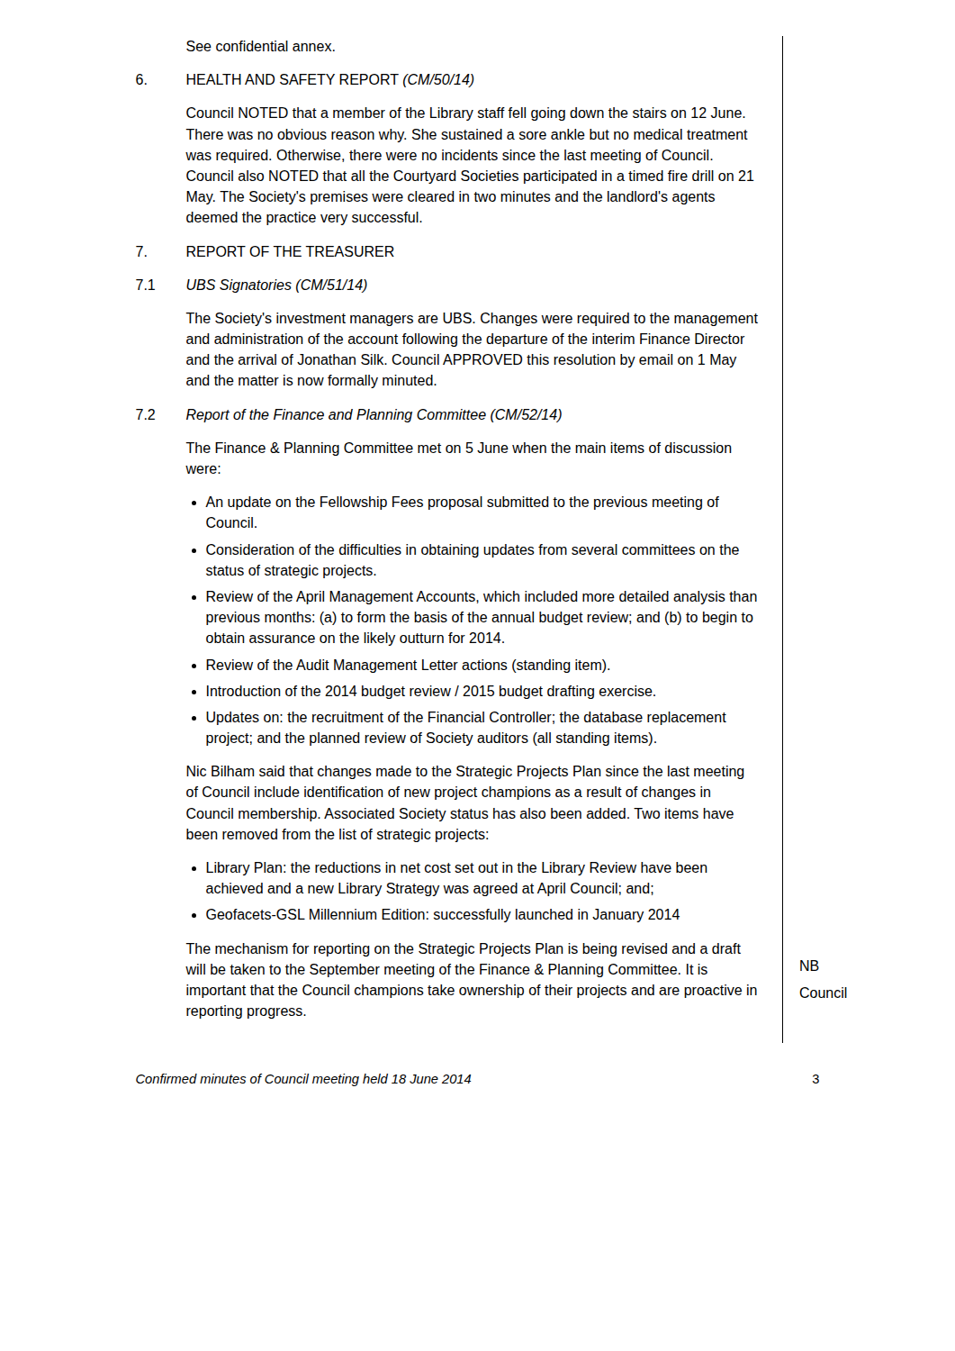See confidential annex.
6.
HEALTH AND SAFETY REPORT (CM/50/14)
Council NOTED that a member of the Library staff fell going down the stairs on 12 June. There was no obvious reason why. She sustained a sore ankle but no medical treatment was required. Otherwise, there were no incidents since the last meeting of Council. Council also NOTED that all the Courtyard Societies participated in a timed fire drill on 21 May. The Society's premises were cleared in two minutes and the landlord's agents deemed the practice very successful.
7.
REPORT OF THE TREASURER
7.1
UBS Signatories (CM/51/14)
The Society's investment managers are UBS. Changes were required to the management and administration of the account following the departure of the interim Finance Director and the arrival of Jonathan Silk. Council APPROVED this resolution by email on 1 May and the matter is now formally minuted.
7.2
Report of the Finance and Planning Committee (CM/52/14)
The Finance & Planning Committee met on 5 June when the main items of discussion were:
An update on the Fellowship Fees proposal submitted to the previous meeting of Council.
Consideration of the difficulties in obtaining updates from several committees on the status of strategic projects.
Review of the April Management Accounts, which included more detailed analysis than previous months: (a) to form the basis of the annual budget review; and (b) to begin to obtain assurance on the likely outturn for 2014.
Review of the Audit Management Letter actions (standing item).
Introduction of the 2014 budget review / 2015 budget drafting exercise.
Updates on: the recruitment of the Financial Controller; the database replacement project; and the planned review of Society auditors (all standing items).
Nic Bilham said that changes made to the Strategic Projects Plan since the last meeting of Council include identification of new project champions as a result of changes in Council membership. Associated Society status has also been added. Two items have been removed from the list of strategic projects:
Library Plan: the reductions in net cost set out in the Library Review have been achieved and a new Library Strategy was agreed at April Council; and;
Geofacets-GSL Millennium Edition: successfully launched in January 2014
The mechanism for reporting on the Strategic Projects Plan is being revised and a draft will be taken to the September meeting of the Finance & Planning Committee. It is important that the Council champions take ownership of their projects and are proactive in reporting progress.
NB
Council
Confirmed minutes of Council meeting held 18 June 2014
3